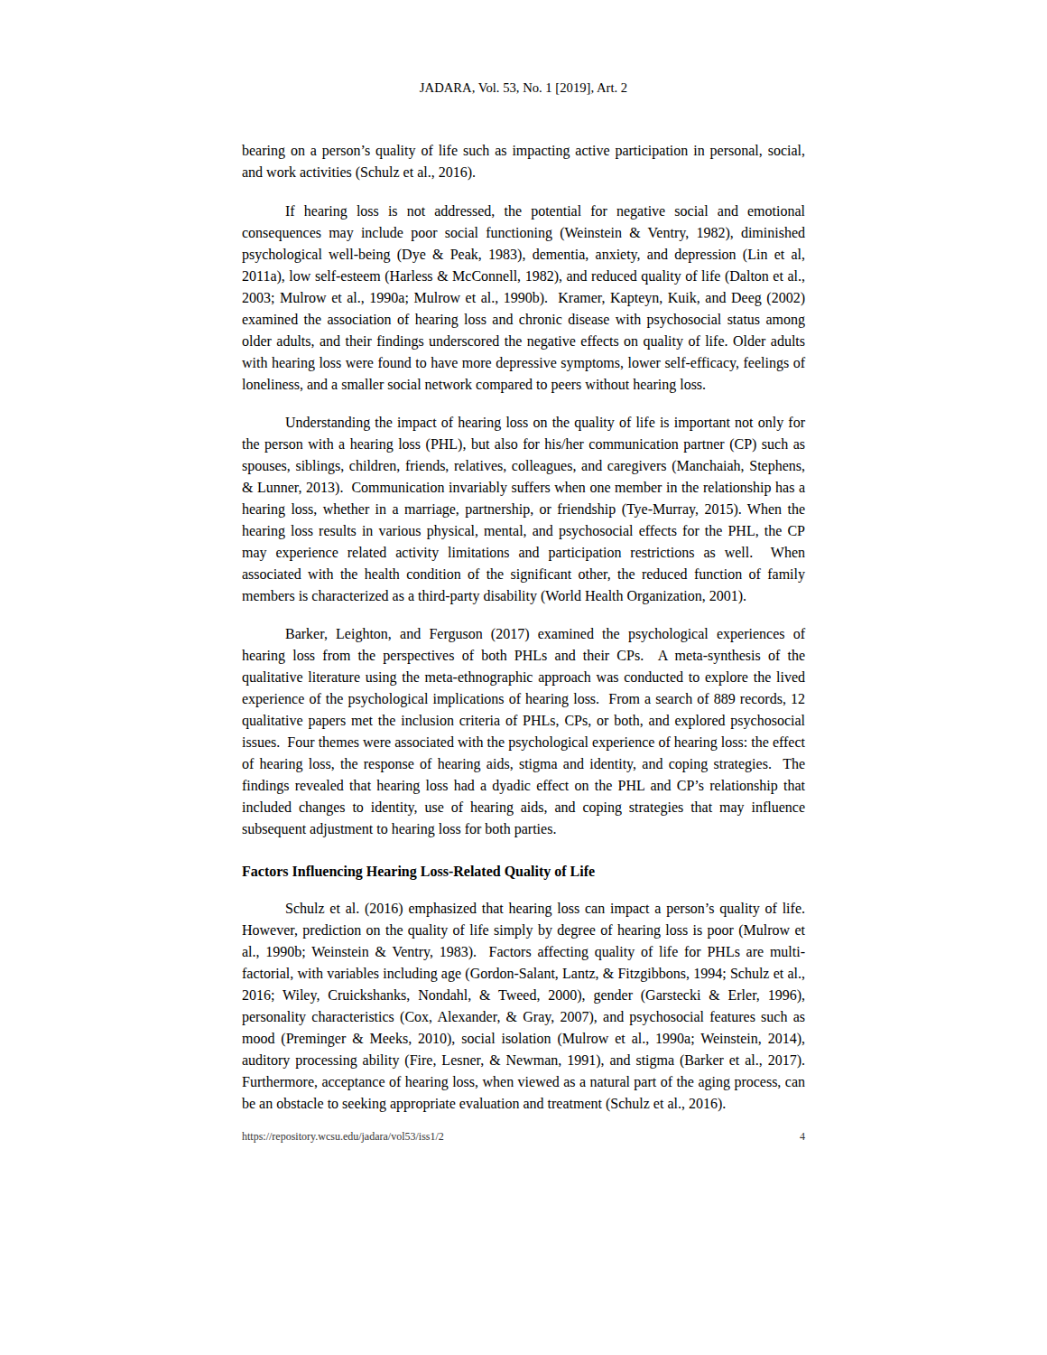JADARA, Vol. 53, No. 1 [2019], Art. 2
bearing on a person’s quality of life such as impacting active participation in personal, social, and work activities (Schulz et al., 2016).
If hearing loss is not addressed, the potential for negative social and emotional consequences may include poor social functioning (Weinstein & Ventry, 1982), diminished psychological well-being (Dye & Peak, 1983), dementia, anxiety, and depression (Lin et al, 2011a), low self-esteem (Harless & McConnell, 1982), and reduced quality of life (Dalton et al., 2003; Mulrow et al., 1990a; Mulrow et al., 1990b). Kramer, Kapteyn, Kuik, and Deeg (2002) examined the association of hearing loss and chronic disease with psychosocial status among older adults, and their findings underscored the negative effects on quality of life. Older adults with hearing loss were found to have more depressive symptoms, lower self-efficacy, feelings of loneliness, and a smaller social network compared to peers without hearing loss.
Understanding the impact of hearing loss on the quality of life is important not only for the person with a hearing loss (PHL), but also for his/her communication partner (CP) such as spouses, siblings, children, friends, relatives, colleagues, and caregivers (Manchaiah, Stephens, & Lunner, 2013). Communication invariably suffers when one member in the relationship has a hearing loss, whether in a marriage, partnership, or friendship (Tye-Murray, 2015). When the hearing loss results in various physical, mental, and psychosocial effects for the PHL, the CP may experience related activity limitations and participation restrictions as well. When associated with the health condition of the significant other, the reduced function of family members is characterized as a third-party disability (World Health Organization, 2001).
Barker, Leighton, and Ferguson (2017) examined the psychological experiences of hearing loss from the perspectives of both PHLs and their CPs. A meta-synthesis of the qualitative literature using the meta-ethnographic approach was conducted to explore the lived experience of the psychological implications of hearing loss. From a search of 889 records, 12 qualitative papers met the inclusion criteria of PHLs, CPs, or both, and explored psychosocial issues. Four themes were associated with the psychological experience of hearing loss: the effect of hearing loss, the response of hearing aids, stigma and identity, and coping strategies. The findings revealed that hearing loss had a dyadic effect on the PHL and CP’s relationship that included changes to identity, use of hearing aids, and coping strategies that may influence subsequent adjustment to hearing loss for both parties.
Factors Influencing Hearing Loss-Related Quality of Life
Schulz et al. (2016) emphasized that hearing loss can impact a person’s quality of life. However, prediction on the quality of life simply by degree of hearing loss is poor (Mulrow et al., 1990b; Weinstein & Ventry, 1983). Factors affecting quality of life for PHLs are multi-factorial, with variables including age (Gordon-Salant, Lantz, & Fitzgibbons, 1994; Schulz et al., 2016; Wiley, Cruickshanks, Nondahl, & Tweed, 2000), gender (Garstecki & Erler, 1996), personality characteristics (Cox, Alexander, & Gray, 2007), and psychosocial features such as mood (Preminger & Meeks, 2010), social isolation (Mulrow et al., 1990a; Weinstein, 2014), auditory processing ability (Fire, Lesner, & Newman, 1991), and stigma (Barker et al., 2017). Furthermore, acceptance of hearing loss, when viewed as a natural part of the aging process, can be an obstacle to seeking appropriate evaluation and treatment (Schulz et al., 2016).
https://repository.wcsu.edu/jadara/vol53/iss1/2 4